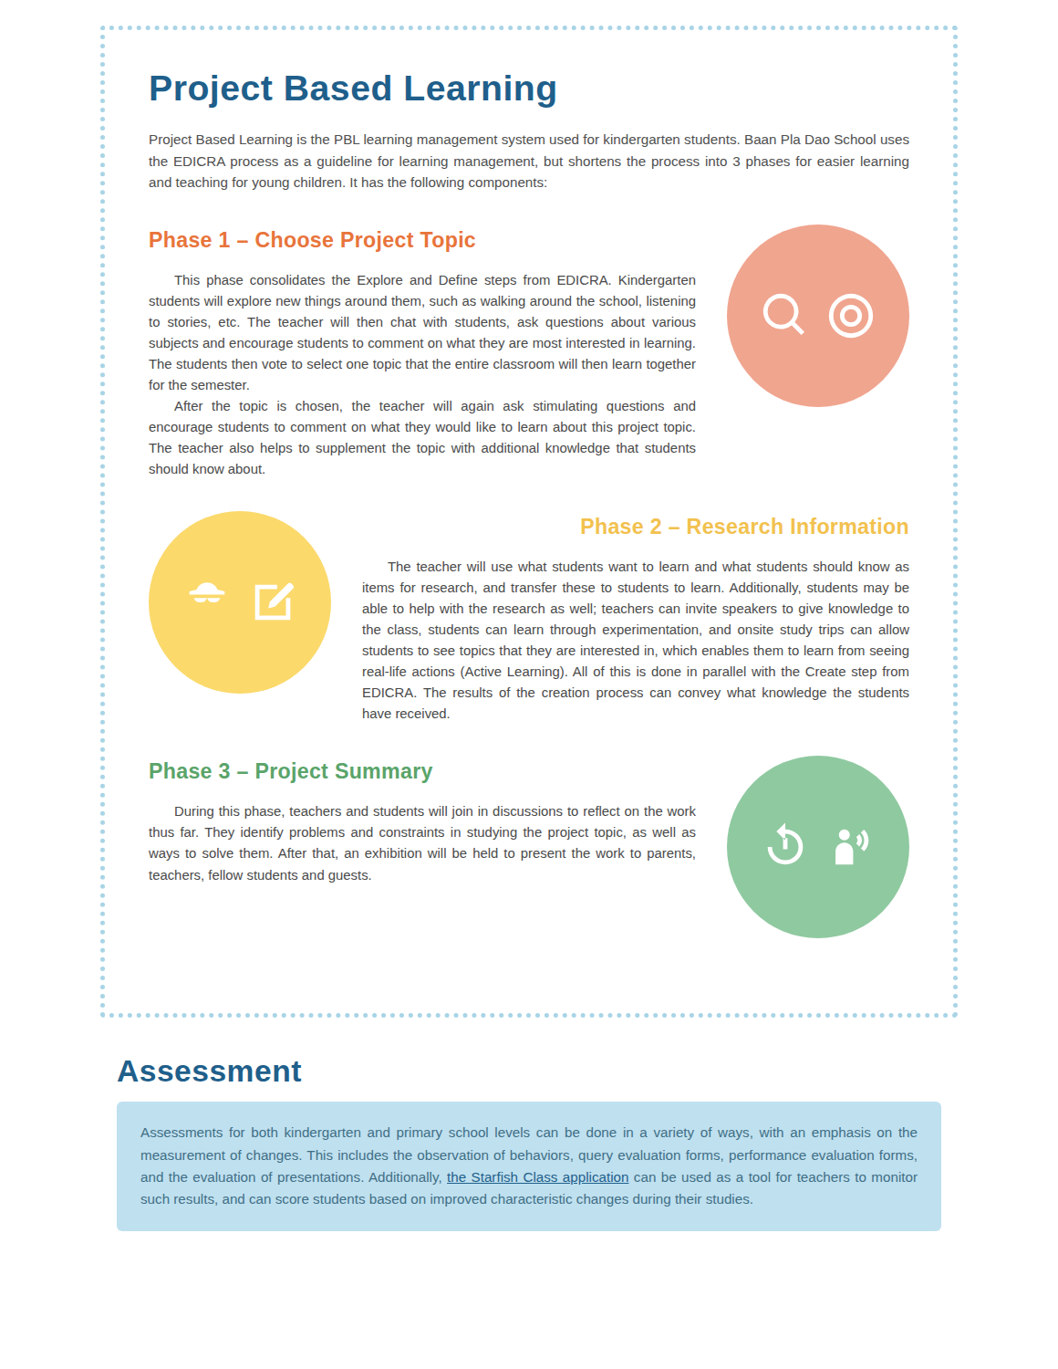Project Based Learning
Project Based Learning is the PBL learning management system used for kindergarten students. Baan Pla Dao School uses the EDICRA process as a guideline for learning management, but shortens the process into 3 phases for easier learning and teaching for young children. It has the following components:
Phase 1 – Choose Project Topic
This phase consolidates the Explore and Define steps from EDICRA. Kindergarten students will explore new things around them, such as walking around the school, listening to stories, etc. The teacher will then chat with students, ask questions about various subjects and encourage students to comment on what they are most interested in learning. The students then vote to select one topic that the entire classroom will then learn together for the semester.
After the topic is chosen, the teacher will again ask stimulating questions and encourage students to comment on what they would like to learn about this project topic. The teacher also helps to supplement the topic with additional knowledge that students should know about.
Phase 2 – Research Information
The teacher will use what students want to learn and what students should know as items for research, and transfer these to students to learn. Additionally, students may be able to help with the research as well; teachers can invite speakers to give knowledge to the class, students can learn through experimentation, and onsite study trips can allow students to see topics that they are interested in, which enables them to learn from seeing real-life actions (Active Learning). All of this is done in parallel with the Create step from EDICRA. The results of the creation process can convey what knowledge the students have received.
Phase 3 – Project Summary
During this phase, teachers and students will join in discussions to reflect on the work thus far. They identify problems and constraints in studying the project topic, as well as ways to solve them. After that, an exhibition will be held to present the work to parents, teachers, fellow students and guests.
Assessment
Assessments for both kindergarten and primary school levels can be done in a variety of ways, with an emphasis on the measurement of changes. This includes the observation of behaviors, query evaluation forms, performance evaluation forms, and the evaluation of presentations. Additionally, the Starfish Class application can be used as a tool for teachers to monitor such results, and can score students based on improved characteristic changes during their studies.